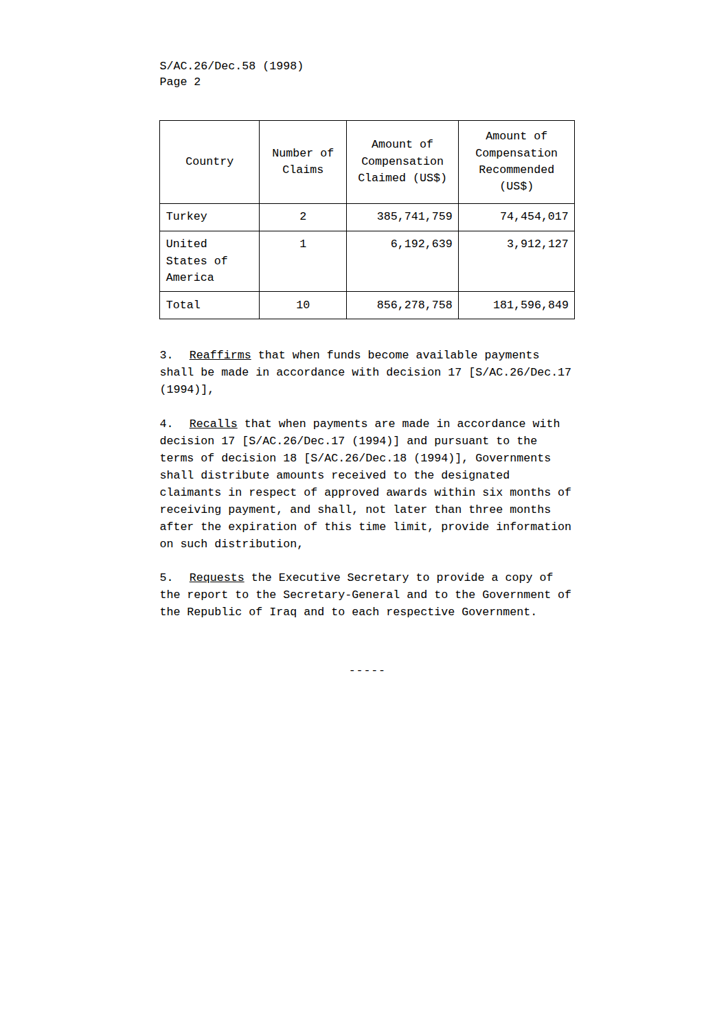S/AC.26/Dec.58 (1998) Page 2
| Country | Number of Claims | Amount of Compensation Claimed (US$) | Amount of Compensation Recommended (US$) |
| --- | --- | --- | --- |
| Turkey | 2 | 385,741,759 | 74,454,017 |
| United States of America | 1 | 6,192,639 | 3,912,127 |
| Total | 10 | 856,278,758 | 181,596,849 |
3. Reaffirms that when funds become available payments shall be made in accordance with decision 17 [S/AC.26/Dec.17 (1994)],
4. Recalls that when payments are made in accordance with decision 17 [S/AC.26/Dec.17 (1994)] and pursuant to the terms of decision 18 [S/AC.26/Dec.18 (1994)], Governments shall distribute amounts received to the designated claimants in respect of approved awards within six months of receiving payment, and shall, not later than three months after the expiration of this time limit, provide information on such distribution,
5. Requests the Executive Secretary to provide a copy of the report to the Secretary-General and to the Government of the Republic of Iraq and to each respective Government.
-----